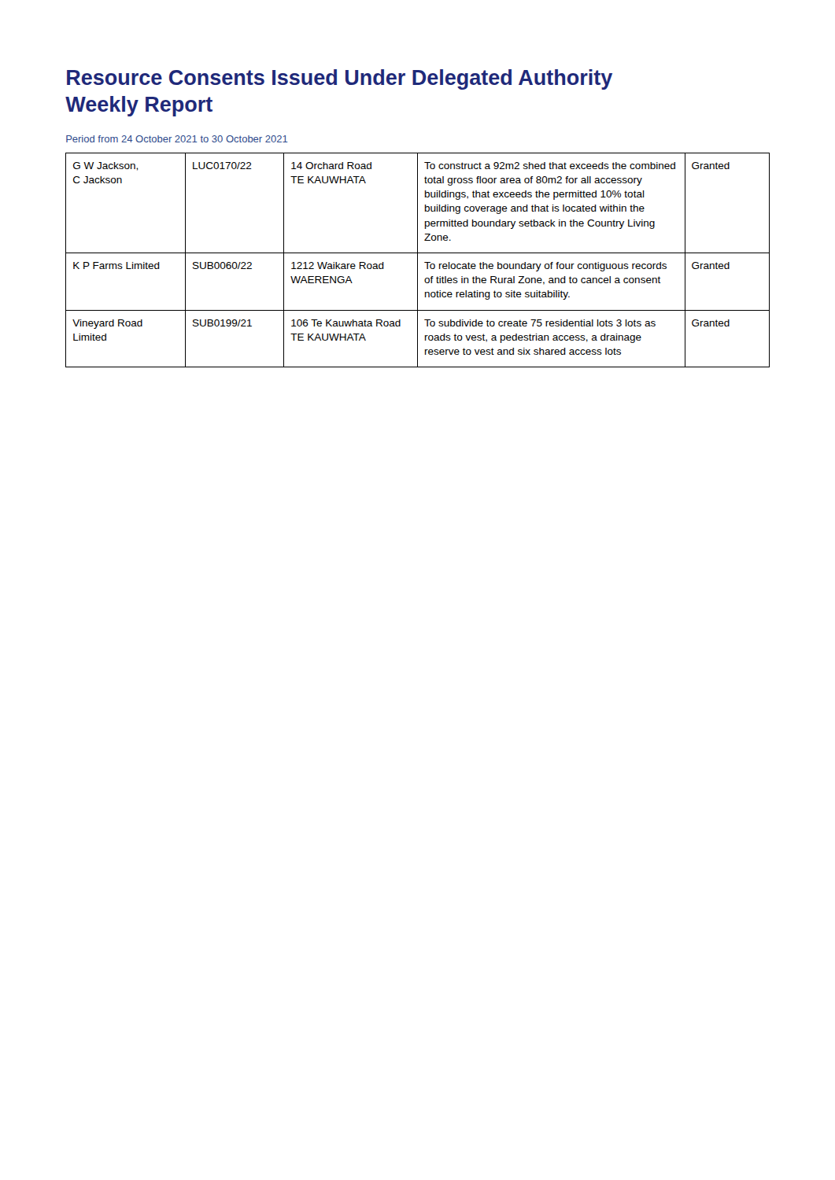Resource Consents Issued Under Delegated Authority
Weekly Report
Period from 24 October 2021 to 30 October 2021
| G W Jackson, C Jackson | LUC0170/22 | 14 Orchard Road TE KAUWHATA | To construct a 92m2 shed that exceeds the combined total gross floor area of 80m2 for all accessory buildings, that exceeds the permitted 10% total building coverage and that is located within the permitted boundary setback in the Country Living Zone. | Granted |
| K P Farms Limited | SUB0060/22 | 1212 Waikare Road WAERENGA | To relocate the boundary of four contiguous records of titles in the Rural Zone, and to cancel a consent notice relating to site suitability. | Granted |
| Vineyard Road Limited | SUB0199/21 | 106 Te Kauwhata Road TE KAUWHATA | To subdivide to create 75 residential lots 3 lots as roads to vest, a pedestrian access, a drainage reserve to vest and six shared access lots | Granted |